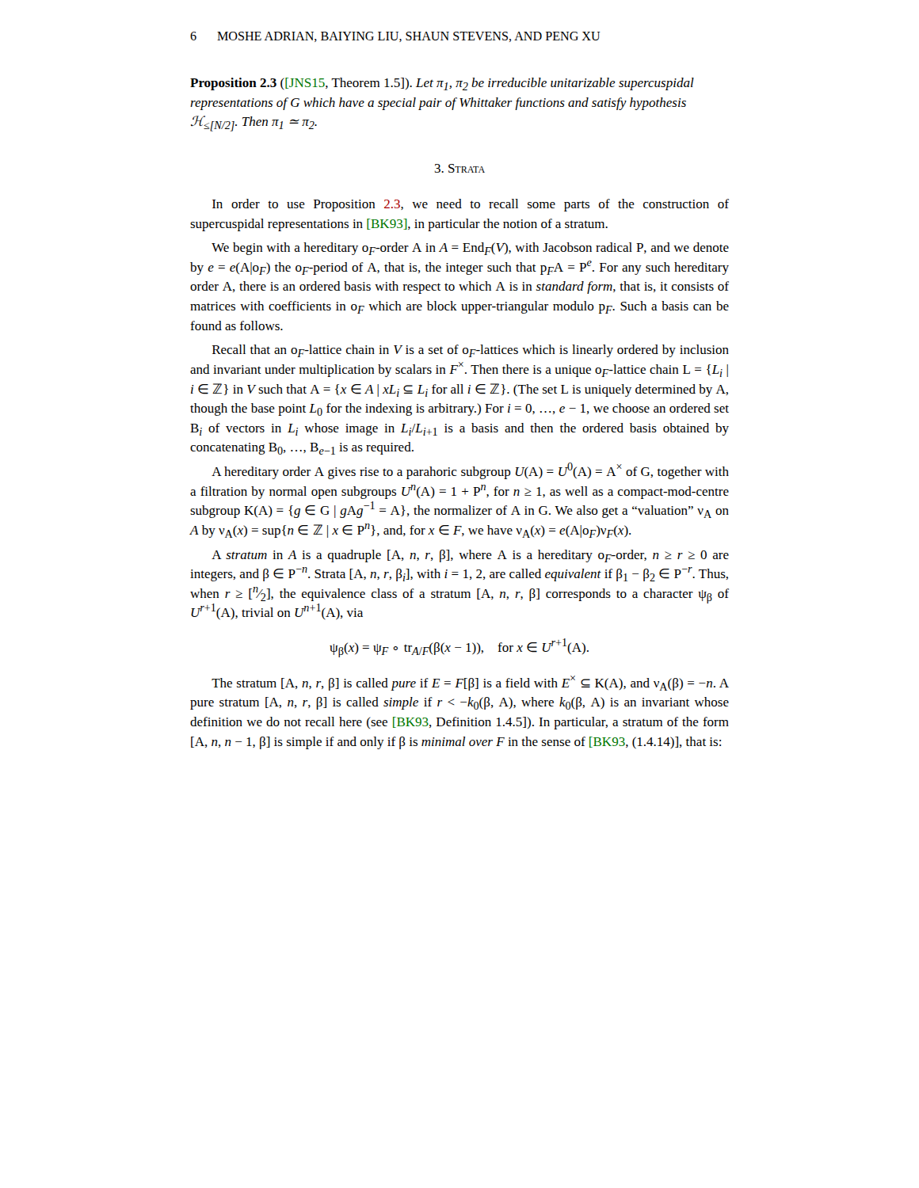6 MOSHE ADRIAN, BAIYING LIU, SHAUN STEVENS, AND PENG XU
Proposition 2.3 ([JNS15, Theorem 1.5]). Let π1, π2 be irreducible unitarizable supercuspidal representations of G which have a special pair of Whittaker functions and satisfy hypothesis ℋ≤[N/2]. Then π1 ≃ π2.
3. Strata
In order to use Proposition 2.3, we need to recall some parts of the construction of supercuspidal representations in [BK93], in particular the notion of a stratum.
We begin with a hereditary oF-order A in A = EndF(V), with Jacobson radical P, and we denote by e = e(A|oF) the oF-period of A, that is, the integer such that pFA = Pe. For any such hereditary order A, there is an ordered basis with respect to which A is in standard form, that is, it consists of matrices with coefficients in oF which are block upper-triangular modulo pF. Such a basis can be found as follows.
Recall that an oF-lattice chain in V is a set of oF-lattices which is linearly ordered by inclusion and invariant under multiplication by scalars in F×. Then there is a unique oF-lattice chain L = {Li | i ∈ ℤ} in V such that A = {x ∈ A | xLi ⊆ Li for all i ∈ ℤ}. (The set L is uniquely determined by A, though the base point L0 for the indexing is arbitrary.) For i = 0, …, e − 1, we choose an ordered set Bi of vectors in Li whose image in Li/Li+1 is a basis and then the ordered basis obtained by concatenating B0, …, Be−1 is as required.
A hereditary order A gives rise to a parahoric subgroup U(A) = U0(A) = A× of G, together with a filtration by normal open subgroups Un(A) = 1 + Pn, for n ≥ 1, as well as a compact-mod-centre subgroup K(A) = {g ∈ G | gAg−1 = A}, the normalizer of A in G. We also get a “valuation” νA on A by νA(x) = sup{n ∈ ℤ | x ∈ Pn}, and, for x ∈ F, we have νA(x) = e(A|oF)νF(x).
A stratum in A is a quadruple [A, n, r, β], where A is a hereditary oF-order, n ≥ r ≥ 0 are integers, and β ∈ P−n. Strata [A, n, r, βi], with i = 1, 2, are called equivalent if β1 − β2 ∈ P−r. Thus, when r ≥ [n⁄2], the equivalence class of a stratum [A, n, r, β] corresponds to a character ψβ of Ur+1(A), trivial on Un+1(A), via
ψβ(x) = ψF ∘ trA/F(β(x − 1)), for x ∈ Ur+1(A).
The stratum [A, n, r, β] is called pure if E = F[β] is a field with E× ⊆ K(A), and νA(β) = −n. A pure stratum [A, n, r, β] is called simple if r < −k0(β, A), where k0(β, A) is an invariant whose definition we do not recall here (see [BK93, Definition 1.4.5]). In particular, a stratum of the form [A, n, n − 1, β] is simple if and only if β is minimal over F in the sense of [BK93, (1.4.14)], that is: